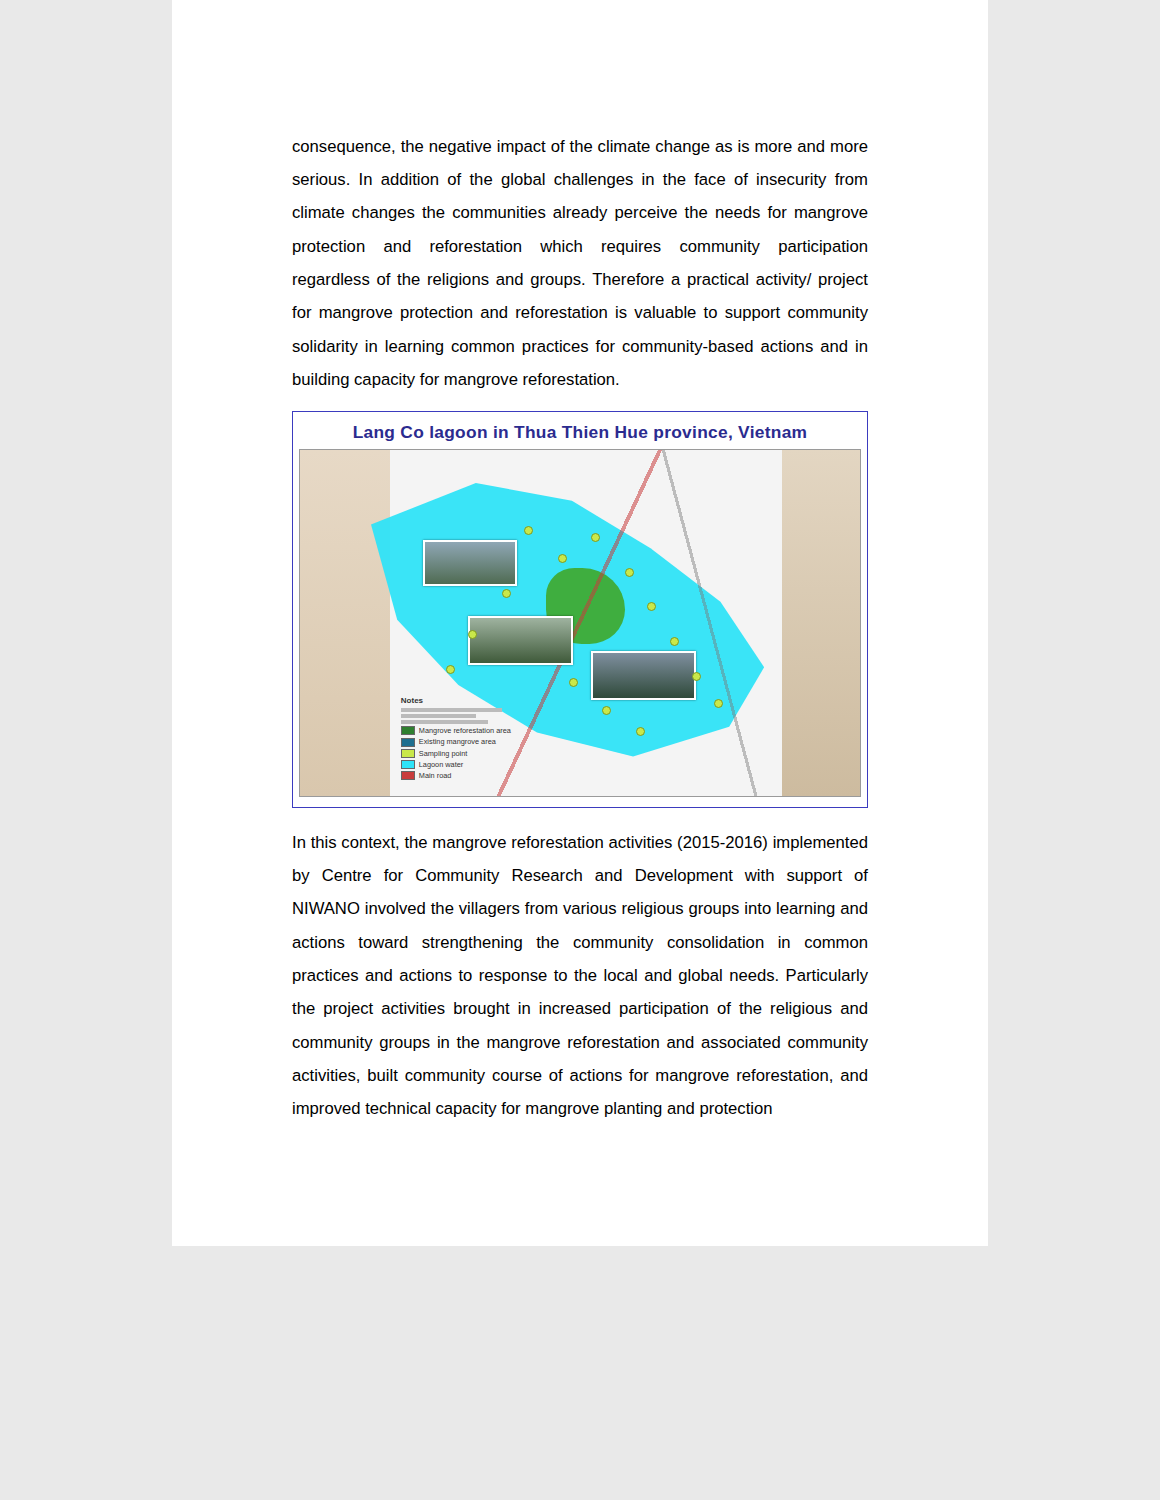consequence, the negative impact of the climate change as is more and more serious. In addition of the global challenges in the face of insecurity from climate changes the communities already perceive the needs for mangrove protection and reforestation which requires community participation regardless of the religions and groups. Therefore a practical activity/ project for mangrove protection and reforestation is valuable to support community solidarity in learning common practices for community-based actions and in building capacity for mangrove reforestation.
Lang Co lagoon in Thua Thien Hue province, Vietnam
Notes
Mangrove reforestation area
Existing mangrove area
Sampling point
Lagoon water
Main road
In this context, the mangrove reforestation activities (2015-2016) implemented by Centre for Community Research and Development with support of NIWANO involved the villagers from various religious groups into learning and actions toward strengthening the community consolidation in common practices and actions to response to the local and global needs. Particularly the project activities brought in increased participation of the religious and community groups in the mangrove reforestation and associated community activities, built community course of actions for mangrove reforestation, and improved technical capacity for mangrove planting and protection